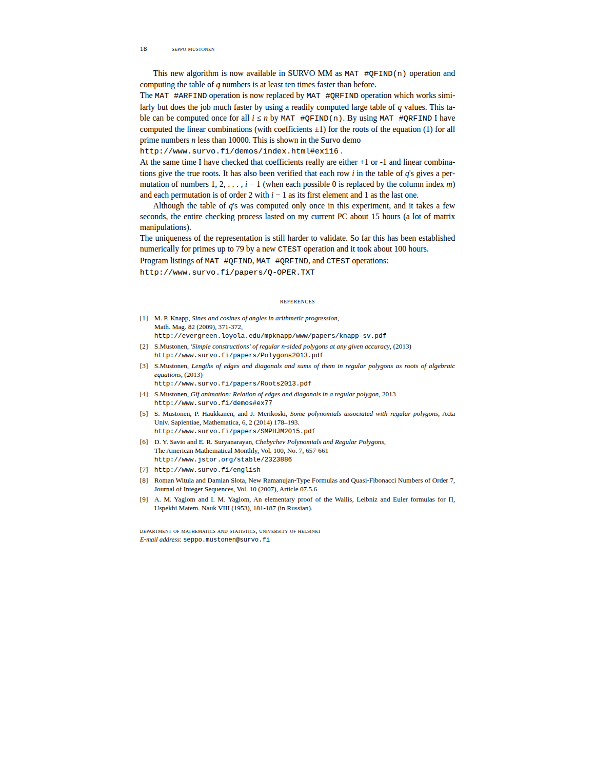18 SEPPO MUSTONEN
This new algorithm is now available in SURVO MM as MAT #QFIND(n) operation and computing the table of q numbers is at least ten times faster than before.
The MAT #ARFIND operation is now replaced by MAT #QRFIND operation which works similarly but does the job much faster by using a readily computed large table of q values. This table can be computed once for all i ≤ n by MAT #QFIND(n). By using MAT #QRFIND I have computed the linear combinations (with coefficients ±1) for the roots of the equation (1) for all prime numbers n less than 10000. This is shown in the Survo demo
http://www.survo.fi/demos/index.html#ex116 .
At the same time I have checked that coefficients really are either +1 or -1 and linear combinations give the true roots. It has also been verified that each row i in the table of q's gives a permutation of numbers 1, 2, . . . , i − 1 (when each possible 0 is replaced by the column index m) and each permutation is of order 2 with i − 1 as its first element and 1 as the last one.
Although the table of q's was computed only once in this experiment, and it takes a few seconds, the entire checking process lasted on my current PC about 15 hours (a lot of matrix manipulations).
The uniqueness of the representation is still harder to validate. So far this has been established numerically for primes up to 79 by a new CTEST operation and it took about 100 hours.
Program listings of MAT #QFIND, MAT #QRFIND, and CTEST operations:
http://www.survo.fi/papers/Q-OPER.TXT
References
[1] M. P. Knapp, Sines and cosines of angles in arithmetic progression,
Math. Mag. 82 (2009), 371-372,
http://evergreen.loyola.edu/mpknapp/www/papers/knapp-sv.pdf
[2] S.Mustonen, 'Simple constructions' of regular n-sided polygons at any given accuracy, (2013)
http://www.survo.fi/papers/Polygons2013.pdf
[3] S.Mustonen, Lengths of edges and diagonals and sums of them in regular polygons as roots of algebraic equations, (2013)
http://www.survo.fi/papers/Roots2013.pdf
[4] S.Mustonen, Gif animation: Relation of edges and diagonals in a regular polygon, 2013
http://www.survo.fi/demos#ex77
[5] S. Mustonen, P. Haukkanen, and J. Merikoski, Some polynomials associated with regular polygons, Acta Univ. Sapientiae, Mathematica, 6, 2 (2014) 178–193.
http://www.survo.fi/papers/SMPHJM2015.pdf
[6] D. Y. Savio and E. R. Suryanarayan, Chebychev Polynomials and Regular Polygons,
The American Mathematical Monthly, Vol. 100, No. 7, 657-661
http://www.jstor.org/stable/2323886
[7] http://www.survo.fi/english
[8] Roman Witula and Damian Slota, New Ramanujan-Type Formulas and Quasi-Fibonacci Numbers of Order 7, Journal of Integer Sequences, Vol. 10 (2007), Article 07.5.6
[9] A. M. Yaglom and I. M. Yaglom, An elementary proof of the Wallis, Leibniz and Euler formulas for Π, Uspekhi Matem. Nauk VIII (1953), 181-187 (in Russian).
Department of Mathematics and Statistics, University of Helsinki
E-mail address: seppo.mustonen@survo.fi